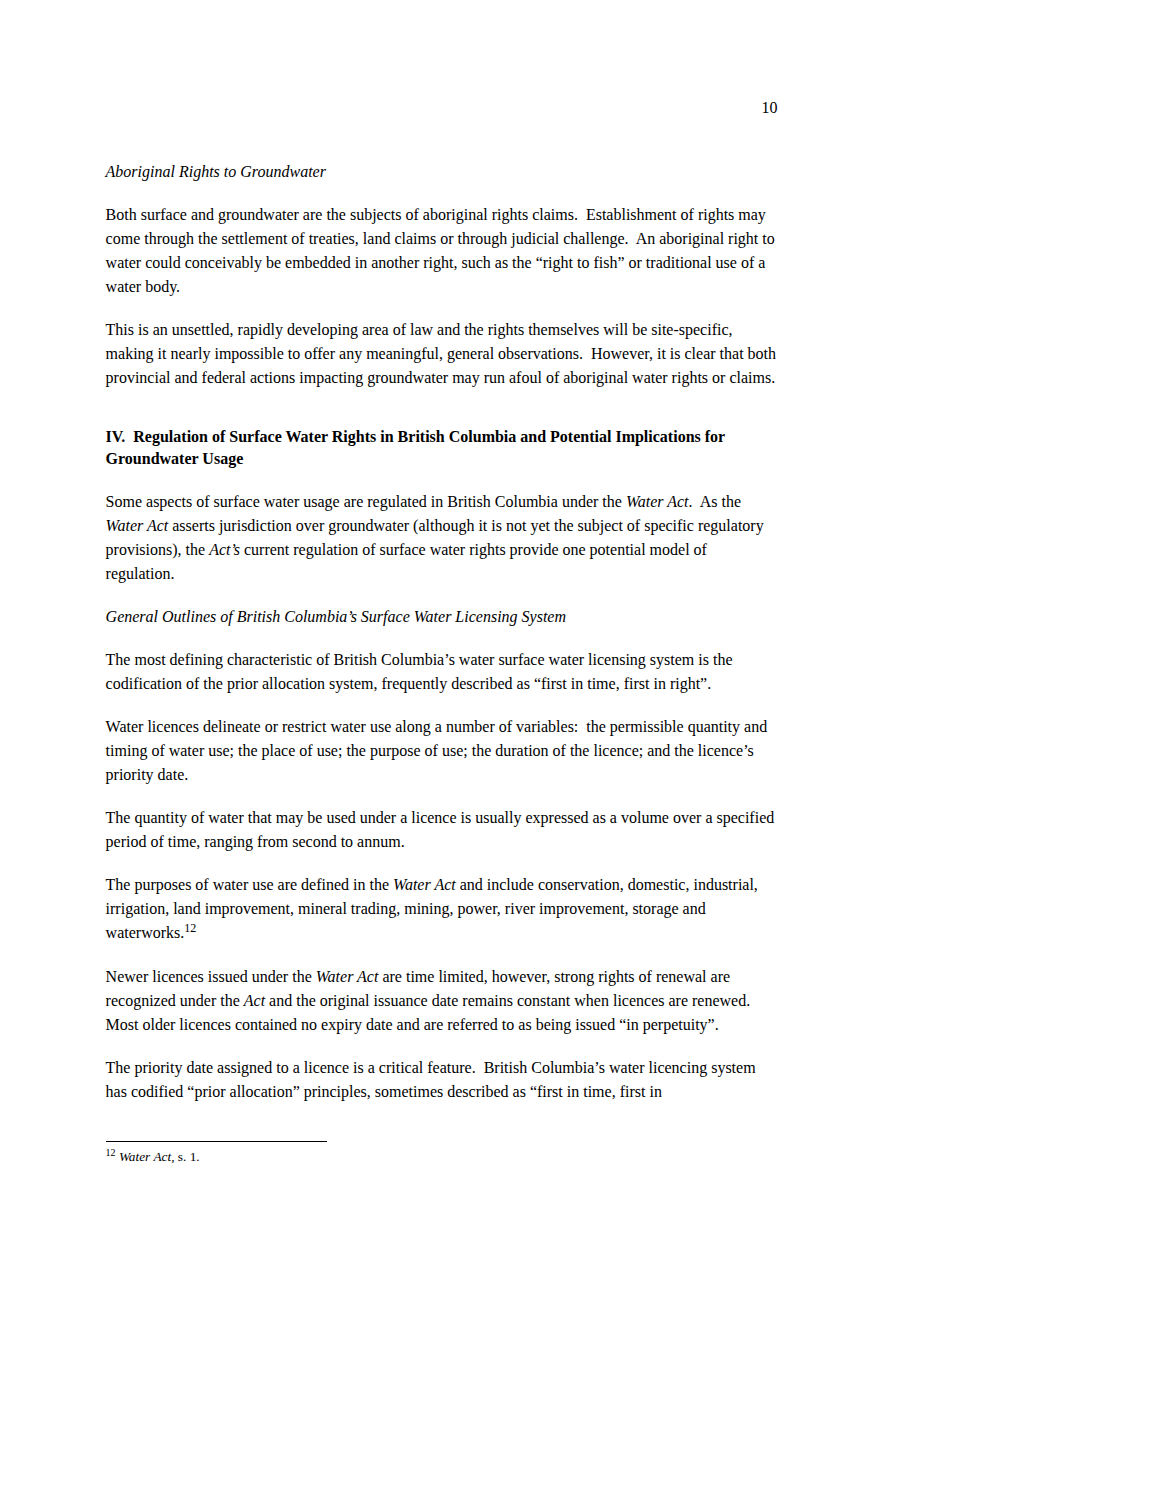10
Aboriginal Rights to Groundwater
Both surface and groundwater are the subjects of aboriginal rights claims. Establishment of rights may come through the settlement of treaties, land claims or through judicial challenge. An aboriginal right to water could conceivably be embedded in another right, such as the “right to fish” or traditional use of a water body.
This is an unsettled, rapidly developing area of law and the rights themselves will be site-specific, making it nearly impossible to offer any meaningful, general observations. However, it is clear that both provincial and federal actions impacting groundwater may run afoul of aboriginal water rights or claims.
IV. Regulation of Surface Water Rights in British Columbia and Potential Implications for Groundwater Usage
Some aspects of surface water usage are regulated in British Columbia under the Water Act. As the Water Act asserts jurisdiction over groundwater (although it is not yet the subject of specific regulatory provisions), the Act’s current regulation of surface water rights provide one potential model of regulation.
General Outlines of British Columbia’s Surface Water Licensing System
The most defining characteristic of British Columbia’s water surface water licensing system is the codification of the prior allocation system, frequently described as “first in time, first in right”.
Water licences delineate or restrict water use along a number of variables: the permissible quantity and timing of water use; the place of use; the purpose of use; the duration of the licence; and the licence’s priority date.
The quantity of water that may be used under a licence is usually expressed as a volume over a specified period of time, ranging from second to annum.
The purposes of water use are defined in the Water Act and include conservation, domestic, industrial, irrigation, land improvement, mineral trading, mining, power, river improvement, storage and waterworks.12
Newer licences issued under the Water Act are time limited, however, strong rights of renewal are recognized under the Act and the original issuance date remains constant when licences are renewed. Most older licences contained no expiry date and are referred to as being issued “in perpetuity”.
The priority date assigned to a licence is a critical feature. British Columbia’s water licencing system has codified “prior allocation” principles, sometimes described as “first in time, first in
12 Water Act, s. 1.